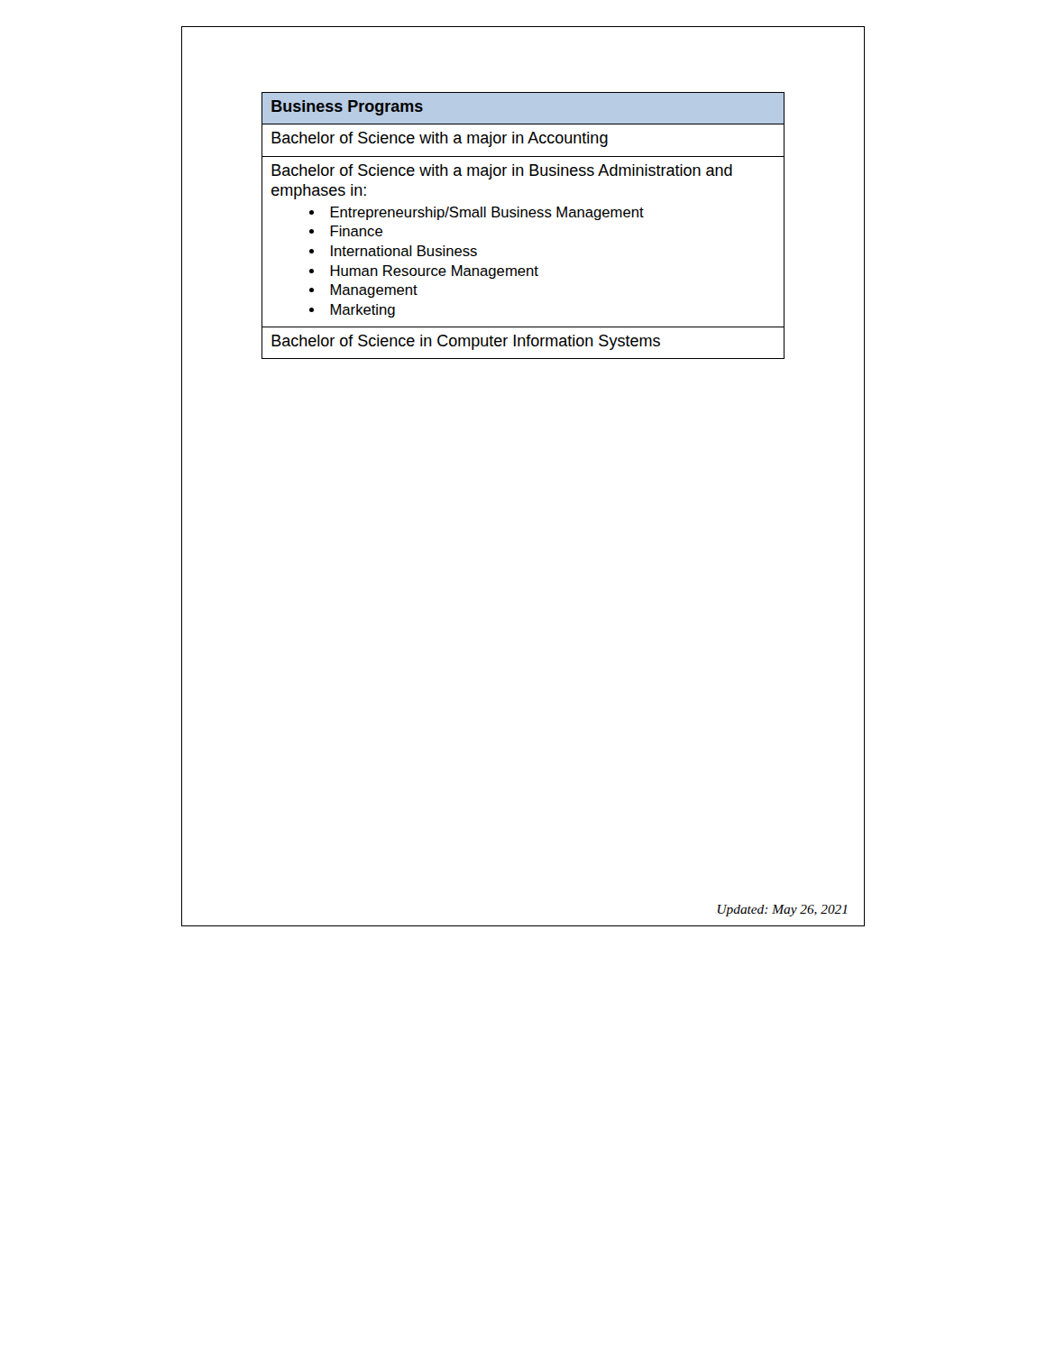| Business Programs |
| Bachelor of Science with a major in Accounting |
| Bachelor of Science with a major in Business Administration and emphases in: Entrepreneurship/Small Business Management Finance International Business Human Resource Management Management Marketing |
| Bachelor of Science in Computer Information Systems |
Updated: May 26, 2021